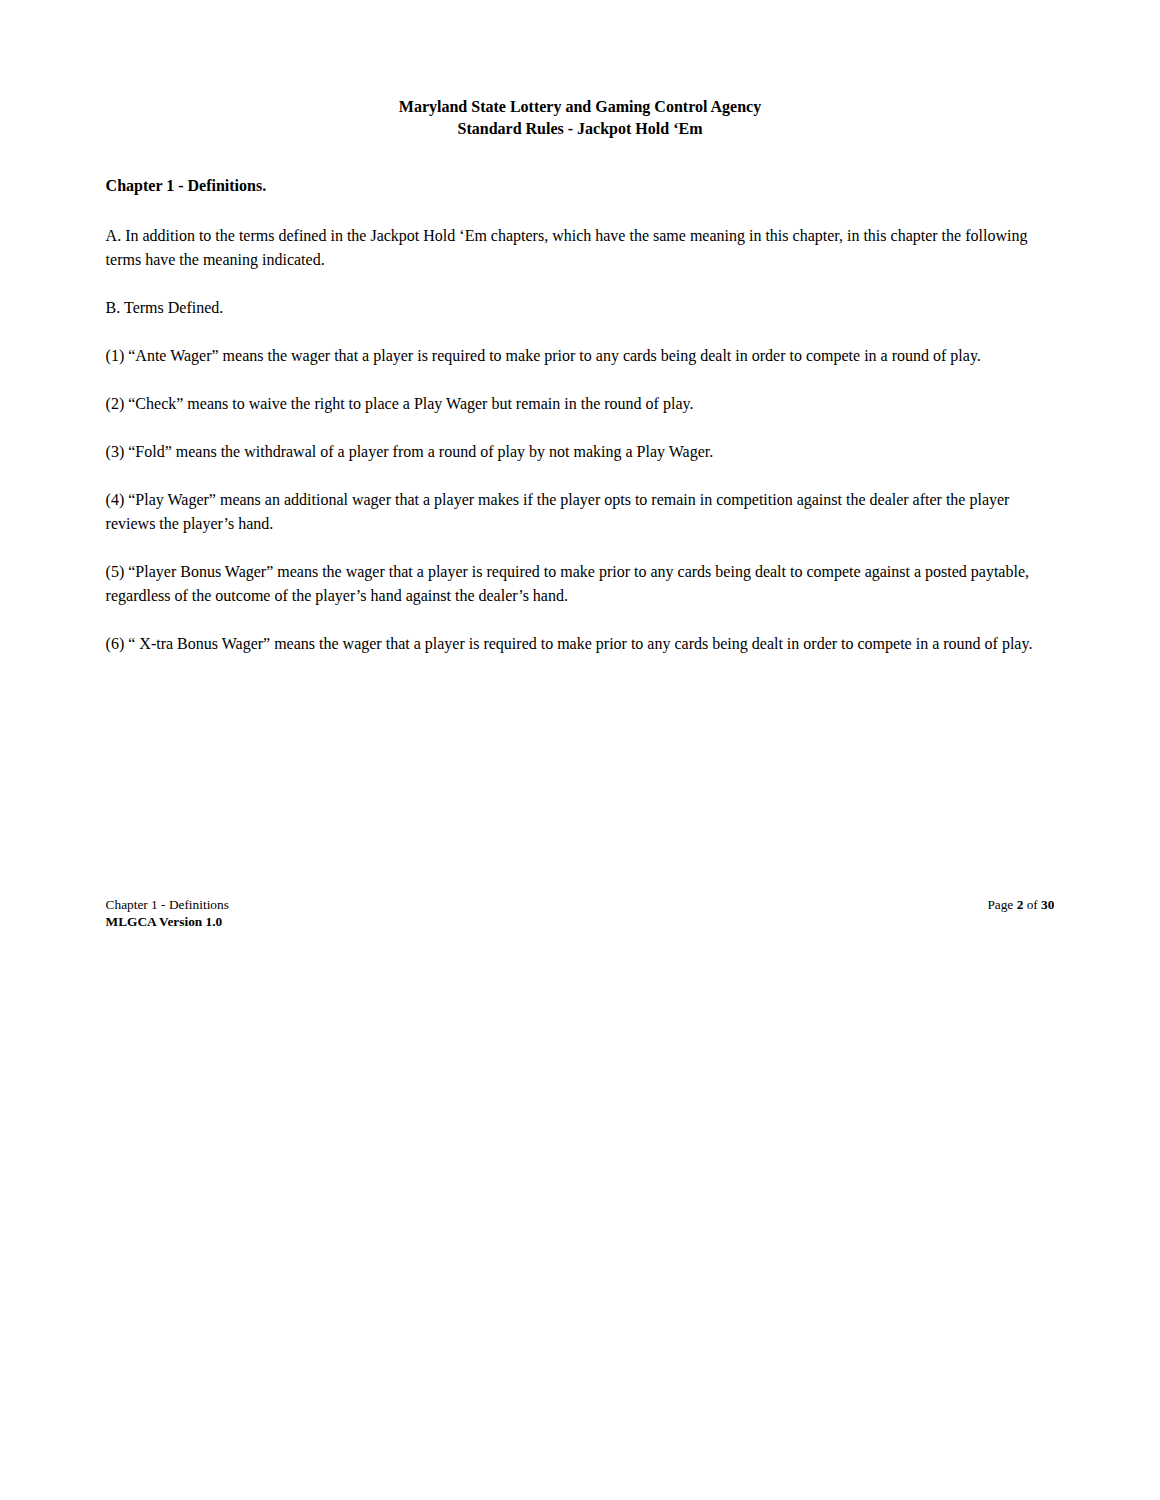Maryland State Lottery and Gaming Control Agency
Standard Rules - Jackpot Hold ‘Em
Chapter 1 - Definitions.
A. In addition to the terms defined in the Jackpot Hold ‘Em chapters, which have the same meaning in this chapter, in this chapter the following terms have the meaning indicated.
B. Terms Defined.
(1) “Ante Wager” means the wager that a player is required to make prior to any cards being dealt in order to compete in a round of play.
(2) “Check” means to waive the right to place a Play Wager but remain in the round of play.
(3) “Fold” means the withdrawal of a player from a round of play by not making a Play Wager.
(4) “Play Wager” means an additional wager that a player makes if the player opts to remain in competition against the dealer after the player reviews the player’s hand.
(5) “Player Bonus Wager” means the wager that a player is required to make prior to any cards being dealt to compete against a posted paytable, regardless of the outcome of the player’s hand against the dealer’s hand.
(6) “ X-tra Bonus Wager” means the wager that a player is required to make prior to any cards being dealt in order to compete in a round of play.
Chapter 1 - Definitions
MLGCA Version 1.0
Page 2 of 30